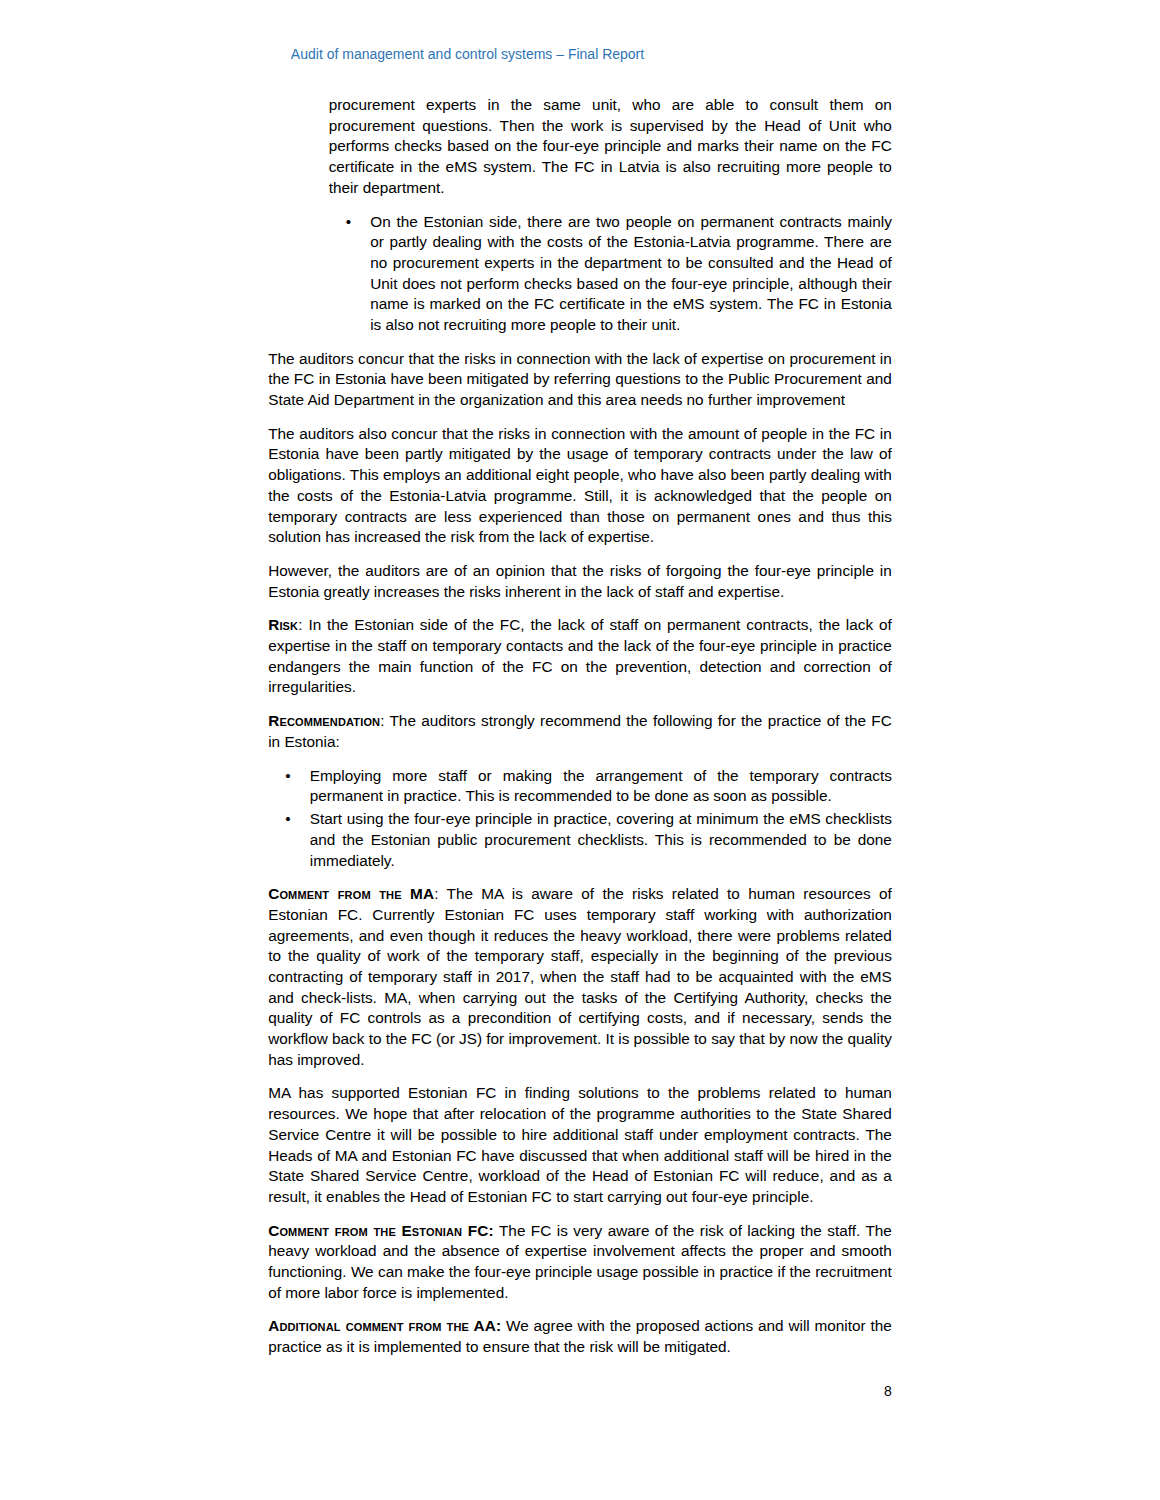Audit of management and control systems – Final Report
procurement experts in the same unit, who are able to consult them on procurement questions. Then the work is supervised by the Head of Unit who performs checks based on the four-eye principle and marks their name on the FC certificate in the eMS system. The FC in Latvia is also recruiting more people to their department.
On the Estonian side, there are two people on permanent contracts mainly or partly dealing with the costs of the Estonia-Latvia programme. There are no procurement experts in the department to be consulted and the Head of Unit does not perform checks based on the four-eye principle, although their name is marked on the FC certificate in the eMS system. The FC in Estonia is also not recruiting more people to their unit.
The auditors concur that the risks in connection with the lack of expertise on procurement in the FC in Estonia have been mitigated by referring questions to the Public Procurement and State Aid Department in the organization and this area needs no further improvement
The auditors also concur that the risks in connection with the amount of people in the FC in Estonia have been partly mitigated by the usage of temporary contracts under the law of obligations. This employs an additional eight people, who have also been partly dealing with the costs of the Estonia-Latvia programme. Still, it is acknowledged that the people on temporary contracts are less experienced than those on permanent ones and thus this solution has increased the risk from the lack of expertise.
However, the auditors are of an opinion that the risks of forgoing the four-eye principle in Estonia greatly increases the risks inherent in the lack of staff and expertise.
Risk: In the Estonian side of the FC, the lack of staff on permanent contracts, the lack of expertise in the staff on temporary contacts and the lack of the four-eye principle in practice endangers the main function of the FC on the prevention, detection and correction of irregularities.
Recommendation: The auditors strongly recommend the following for the practice of the FC in Estonia:
Employing more staff or making the arrangement of the temporary contracts permanent in practice. This is recommended to be done as soon as possible.
Start using the four-eye principle in practice, covering at minimum the eMS checklists and the Estonian public procurement checklists. This is recommended to be done immediately.
Comment from the MA: The MA is aware of the risks related to human resources of Estonian FC. Currently Estonian FC uses temporary staff working with authorization agreements, and even though it reduces the heavy workload, there were problems related to the quality of work of the temporary staff, especially in the beginning of the previous contracting of temporary staff in 2017, when the staff had to be acquainted with the eMS and check-lists. MA, when carrying out the tasks of the Certifying Authority, checks the quality of FC controls as a precondition of certifying costs, and if necessary, sends the workflow back to the FC (or JS) for improvement. It is possible to say that by now the quality has improved.
MA has supported Estonian FC in finding solutions to the problems related to human resources. We hope that after relocation of the programme authorities to the State Shared Service Centre it will be possible to hire additional staff under employment contracts. The Heads of MA and Estonian FC have discussed that when additional staff will be hired in the State Shared Service Centre, workload of the Head of Estonian FC will reduce, and as a result, it enables the Head of Estonian FC to start carrying out four-eye principle.
Comment from the Estonian FC: The FC is very aware of the risk of lacking the staff. The heavy workload and the absence of expertise involvement affects the proper and smooth functioning. We can make the four-eye principle usage possible in practice if the recruitment of more labor force is implemented.
Additional comment from the AA: We agree with the proposed actions and will monitor the practice as it is implemented to ensure that the risk will be mitigated.
8